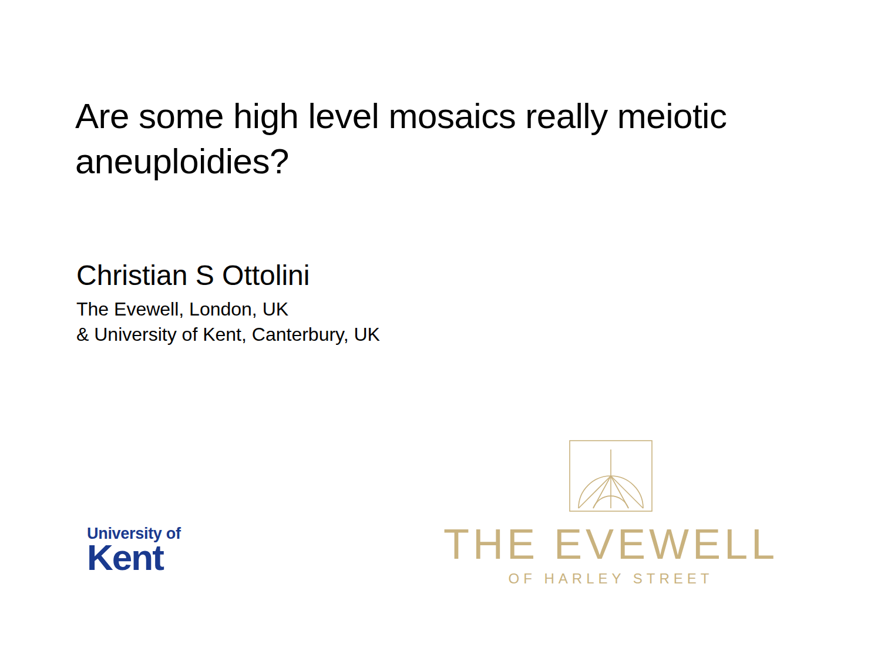Are some high level mosaics really meiotic aneuploidies?
Christian S Ottolini
The Evewell, London, UK
& University of Kent, Canterbury, UK
University of
Kent
THE EVEWELL
OF HARLEY STREET